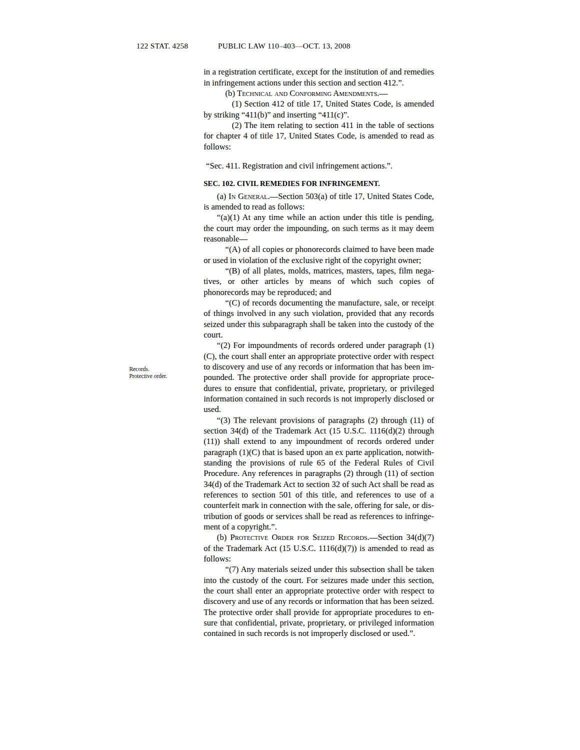122 STAT. 4258 PUBLIC LAW 110–403—OCT. 13, 2008
in a registration certificate, except for the institution of and remedies in infringement actions under this section and section 412.”.
(b) Technical and Conforming Amendments.—
(1) Section 412 of title 17, United States Code, is amended by striking “411(b)” and inserting “411(c)”.
(2) The item relating to section 411 in the table of sections for chapter 4 of title 17, United States Code, is amended to read as follows:
“Sec. 411. Registration and civil infringement actions.”.
SEC. 102. CIVIL REMEDIES FOR INFRINGEMENT.
(a) In General.—Section 503(a) of title 17, United States Code, is amended to read as follows:
“(a)(1) At any time while an action under this title is pending, the court may order the impounding, on such terms as it may deem reasonable—
“(A) of all copies or phonorecords claimed to have been made or used in violation of the exclusive right of the copyright owner;
“(B) of all plates, molds, matrices, masters, tapes, film negatives, or other articles by means of which such copies of phonorecords may be reproduced; and
“(C) of records documenting the manufacture, sale, or receipt of things involved in any such violation, provided that any records seized under this subparagraph shall be taken into the custody of the court.
“(2) For impoundments of records ordered under paragraph (1)(C), the court shall enter an appropriate protective order with respect to discovery and use of any records or information that has been impounded. The protective order shall provide for appropriate procedures to ensure that confidential, private, proprietary, or privileged information contained in such records is not improperly disclosed or used.
“(3) The relevant provisions of paragraphs (2) through (11) of section 34(d) of the Trademark Act (15 U.S.C. 1116(d)(2) through (11)) shall extend to any impoundment of records ordered under paragraph (1)(C) that is based upon an ex parte application, notwithstanding the provisions of rule 65 of the Federal Rules of Civil Procedure. Any references in paragraphs (2) through (11) of section 34(d) of the Trademark Act to section 32 of such Act shall be read as references to section 501 of this title, and references to use of a counterfeit mark in connection with the sale, offering for sale, or distribution of goods or services shall be read as references to infringement of a copyright.”.
(b) Protective Order for Seized Records.—Section 34(d)(7) of the Trademark Act (15 U.S.C. 1116(d)(7)) is amended to read as follows:
“(7) Any materials seized under this subsection shall be taken into the custody of the court. For seizures made under this section, the court shall enter an appropriate protective order with respect to discovery and use of any records or information that has been seized. The protective order shall provide for appropriate procedures to ensure that confidential, private, proprietary, or privileged information contained in such records is not improperly disclosed or used.”.
Records.
Protective order.